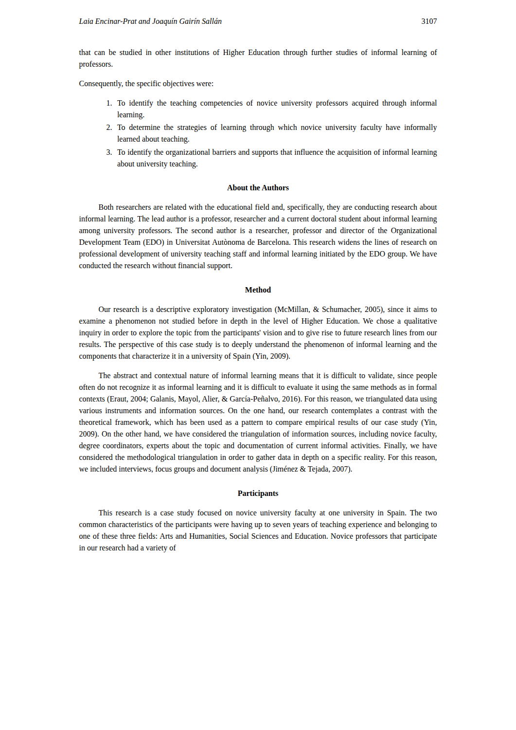Laia Encinar-Prat and Joaquín Gairín Sallán 3107
that can be studied in other institutions of Higher Education through further studies of informal learning of professors.
Consequently, the specific objectives were:
To identify the teaching competencies of novice university professors acquired through informal learning.
To determine the strategies of learning through which novice university faculty have informally learned about teaching.
To identify the organizational barriers and supports that influence the acquisition of informal learning about university teaching.
About the Authors
Both researchers are related with the educational field and, specifically, they are conducting research about informal learning. The lead author is a professor, researcher and a current doctoral student about informal learning among university professors. The second author is a researcher, professor and director of the Organizational Development Team (EDO) in Universitat Autònoma de Barcelona. This research widens the lines of research on professional development of university teaching staff and informal learning initiated by the EDO group. We have conducted the research without financial support.
Method
Our research is a descriptive exploratory investigation (McMillan, & Schumacher, 2005), since it aims to examine a phenomenon not studied before in depth in the level of Higher Education. We chose a qualitative inquiry in order to explore the topic from the participants' vision and to give rise to future research lines from our results. The perspective of this case study is to deeply understand the phenomenon of informal learning and the components that characterize it in a university of Spain (Yin, 2009).
The abstract and contextual nature of informal learning means that it is difficult to validate, since people often do not recognize it as informal learning and it is difficult to evaluate it using the same methods as in formal contexts (Eraut, 2004; Galanis, Mayol, Alier, & García-Peñalvo, 2016). For this reason, we triangulated data using various instruments and information sources. On the one hand, our research contemplates a contrast with the theoretical framework, which has been used as a pattern to compare empirical results of our case study (Yin, 2009). On the other hand, we have considered the triangulation of information sources, including novice faculty, degree coordinators, experts about the topic and documentation of current informal activities. Finally, we have considered the methodological triangulation in order to gather data in depth on a specific reality. For this reason, we included interviews, focus groups and document analysis (Jiménez & Tejada, 2007).
Participants
This research is a case study focused on novice university faculty at one university in Spain. The two common characteristics of the participants were having up to seven years of teaching experience and belonging to one of these three fields: Arts and Humanities, Social Sciences and Education. Novice professors that participate in our research had a variety of